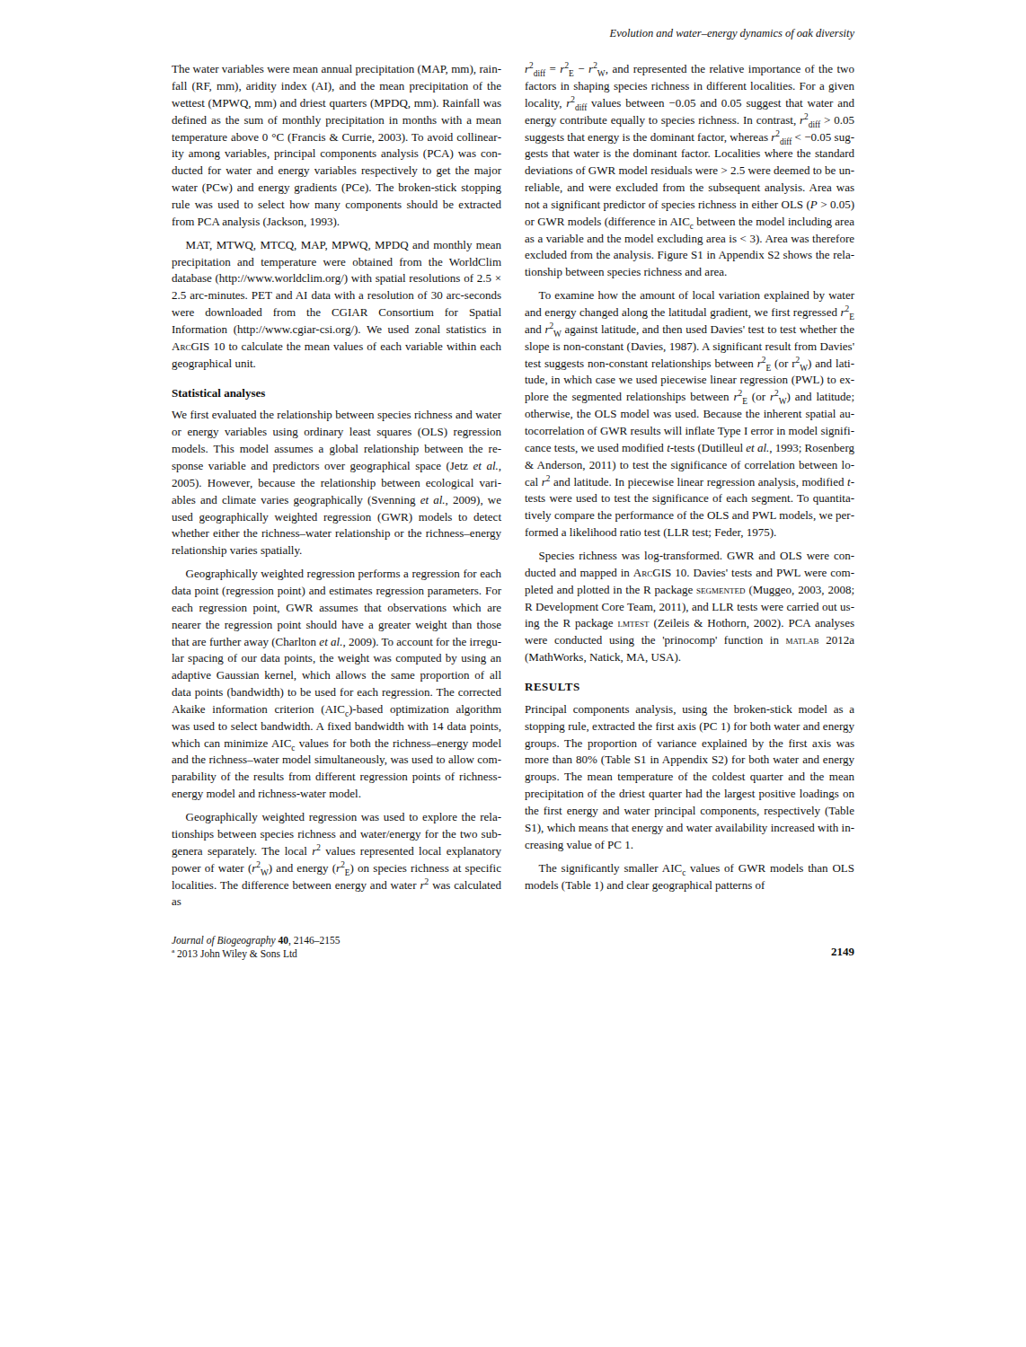Evolution and water–energy dynamics of oak diversity
The water variables were mean annual precipitation (MAP, mm), rainfall (RF, mm), aridity index (AI), and the mean precipitation of the wettest (MPWQ, mm) and driest quarters (MPDQ, mm). Rainfall was defined as the sum of monthly precipitation in months with a mean temperature above 0 °C (Francis & Currie, 2003). To avoid collinearity among variables, principal components analysis (PCA) was conducted for water and energy variables respectively to get the major water (PCw) and energy gradients (PCe). The broken-stick stopping rule was used to select how many components should be extracted from PCA analysis (Jackson, 1993).
MAT, MTWQ, MTCQ, MAP, MPWQ, MPDQ and monthly mean precipitation and temperature were obtained from the WorldClim database (http://www.worldclim.org/) with spatial resolutions of 2.5 × 2.5 arc-minutes. PET and AI data with a resolution of 30 arc-seconds were downloaded from the CGIAR Consortium for Spatial Information (http://www.cgiar-csi.org/). We used zonal statistics in ArcGIS 10 to calculate the mean values of each variable within each geographical unit.
Statistical analyses
We first evaluated the relationship between species richness and water or energy variables using ordinary least squares (OLS) regression models. This model assumes a global relationship between the response variable and predictors over geographical space (Jetz et al., 2005). However, because the relationship between ecological variables and climate varies geographically (Svenning et al., 2009), we used geographically weighted regression (GWR) models to detect whether either the richness–water relationship or the richness–energy relationship varies spatially.
Geographically weighted regression performs a regression for each data point (regression point) and estimates regression parameters. For each regression point, GWR assumes that observations which are nearer the regression point should have a greater weight than those that are further away (Charlton et al., 2009). To account for the irregular spacing of our data points, the weight was computed by using an adaptive Gaussian kernel, which allows the same proportion of all data points (bandwidth) to be used for each regression. The corrected Akaike information criterion (AICc)-based optimization algorithm was used to select bandwidth. A fixed bandwidth with 14 data points, which can minimize AICc values for both the richness–energy model and the richness–water model simultaneously, was used to allow comparability of the results from different regression points of richness-energy model and richness-water model.
Geographically weighted regression was used to explore the relationships between species richness and water/energy for the two subgenera separately. The local r2 values represented local explanatory power of water (r2W) and energy (r2E) on species richness at specific localities. The difference between energy and water r2 was calculated as
r2diff = r2E − r2W, and represented the relative importance of the two factors in shaping species richness in different localities. For a given locality, r2diff values between −0.05 and 0.05 suggest that water and energy contribute equally to species richness. In contrast, r2diff > 0.05 suggests that energy is the dominant factor, whereas r2diff < −0.05 suggests that water is the dominant factor. Localities where the standard deviations of GWR model residuals were > 2.5 were deemed to be unreliable, and were excluded from the subsequent analysis. Area was not a significant predictor of species richness in either OLS (P > 0.05) or GWR models (difference in AICc between the model including area as a variable and the model excluding area is < 3). Area was therefore excluded from the analysis. Figure S1 in Appendix S2 shows the relationship between species richness and area.
To examine how the amount of local variation explained by water and energy changed along the latitudal gradient, we first regressed r2E and r2W against latitude, and then used Davies' test to test whether the slope is non-constant (Davies, 1987). A significant result from Davies' test suggests non-constant relationships between r2E (or r2W) and latitude, in which case we used piecewise linear regression (PWL) to explore the segmented relationships between r2E (or r2W) and latitude; otherwise, the OLS model was used. Because the inherent spatial autocorrelation of GWR results will inflate Type I error in model significance tests, we used modified t-tests (Dutilleul et al., 1993; Rosenberg & Anderson, 2011) to test the significance of correlation between local r2 and latitude. In piecewise linear regression analysis, modified t-tests were used to test the significance of each segment. To quantitatively compare the performance of the OLS and PWL models, we performed a likelihood ratio test (LLR test; Feder, 1975).
Species richness was log-transformed. GWR and OLS were conducted and mapped in ArcGIS 10. Davies' tests and PWL were completed and plotted in the R package segmented (Muggeo, 2003, 2008; R Development Core Team, 2011), and LLR tests were carried out using the R package lmtest (Zeileis & Hothorn, 2002). PCA analyses were conducted using the 'prinocomp' function in matlab 2012a (MathWorks, Natick, MA, USA).
Results
Principal components analysis, using the broken-stick model as a stopping rule, extracted the first axis (PC 1) for both water and energy groups. The proportion of variance explained by the first axis was more than 80% (Table S1 in Appendix S2) for both water and energy groups. The mean temperature of the coldest quarter and the mean precipitation of the driest quarter had the largest positive loadings on the first energy and water principal components, respectively (Table S1), which means that energy and water availability increased with increasing value of PC 1.
The significantly smaller AICc values of GWR models than OLS models (Table 1) and clear geographical patterns of
Journal of Biogeography 40, 2146–2155
ª 2013 John Wiley & Sons Ltd
2149